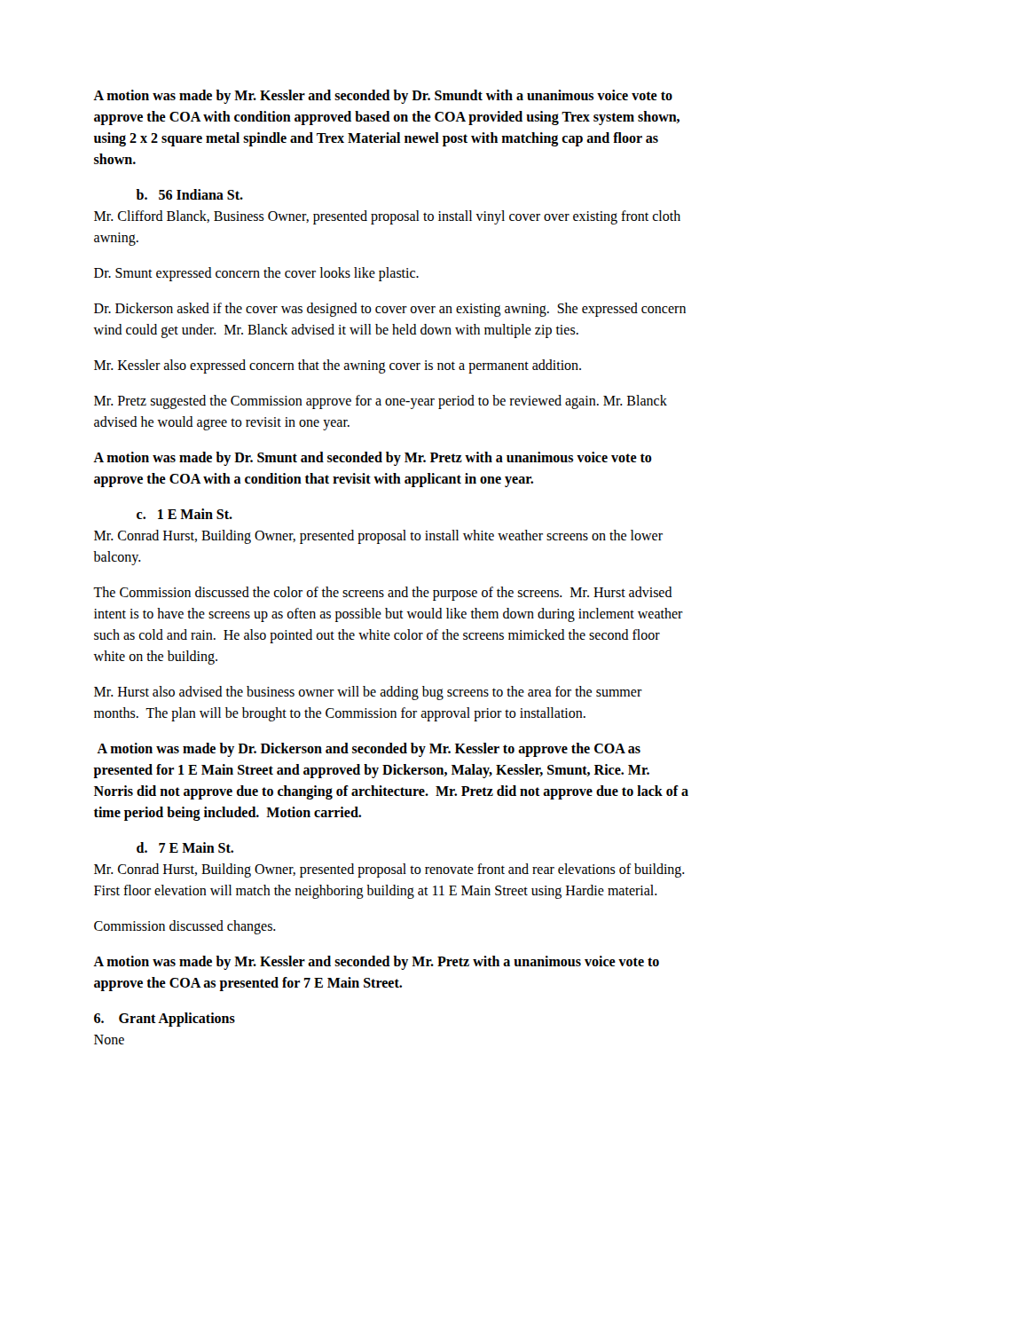A motion was made by Mr. Kessler and seconded by Dr. Smundt with a unanimous voice vote to approve the COA with condition approved based on the COA provided using Trex system shown, using 2 x 2 square metal spindle and Trex Material newel post with matching cap and floor as shown.
b. 56 Indiana St.
Mr. Clifford Blanck, Business Owner, presented proposal to install vinyl cover over existing front cloth awning.
Dr. Smunt expressed concern the cover looks like plastic.
Dr. Dickerson asked if the cover was designed to cover over an existing awning. She expressed concern wind could get under. Mr. Blanck advised it will be held down with multiple zip ties.
Mr. Kessler also expressed concern that the awning cover is not a permanent addition.
Mr. Pretz suggested the Commission approve for a one-year period to be reviewed again. Mr. Blanck advised he would agree to revisit in one year.
A motion was made by Dr. Smunt and seconded by Mr. Pretz with a unanimous voice vote to approve the COA with a condition that revisit with applicant in one year.
c. 1 E Main St.
Mr. Conrad Hurst, Building Owner, presented proposal to install white weather screens on the lower balcony.
The Commission discussed the color of the screens and the purpose of the screens. Mr. Hurst advised intent is to have the screens up as often as possible but would like them down during inclement weather such as cold and rain. He also pointed out the white color of the screens mimicked the second floor white on the building.
Mr. Hurst also advised the business owner will be adding bug screens to the area for the summer months. The plan will be brought to the Commission for approval prior to installation.
A motion was made by Dr. Dickerson and seconded by Mr. Kessler to approve the COA as presented for 1 E Main Street and approved by Dickerson, Malay, Kessler, Smunt, Rice. Mr. Norris did not approve due to changing of architecture. Mr. Pretz did not approve due to lack of a time period being included. Motion carried.
d. 7 E Main St.
Mr. Conrad Hurst, Building Owner, presented proposal to renovate front and rear elevations of building. First floor elevation will match the neighboring building at 11 E Main Street using Hardie material.
Commission discussed changes.
A motion was made by Mr. Kessler and seconded by Mr. Pretz with a unanimous voice vote to approve the COA as presented for 7 E Main Street.
6. Grant Applications
None